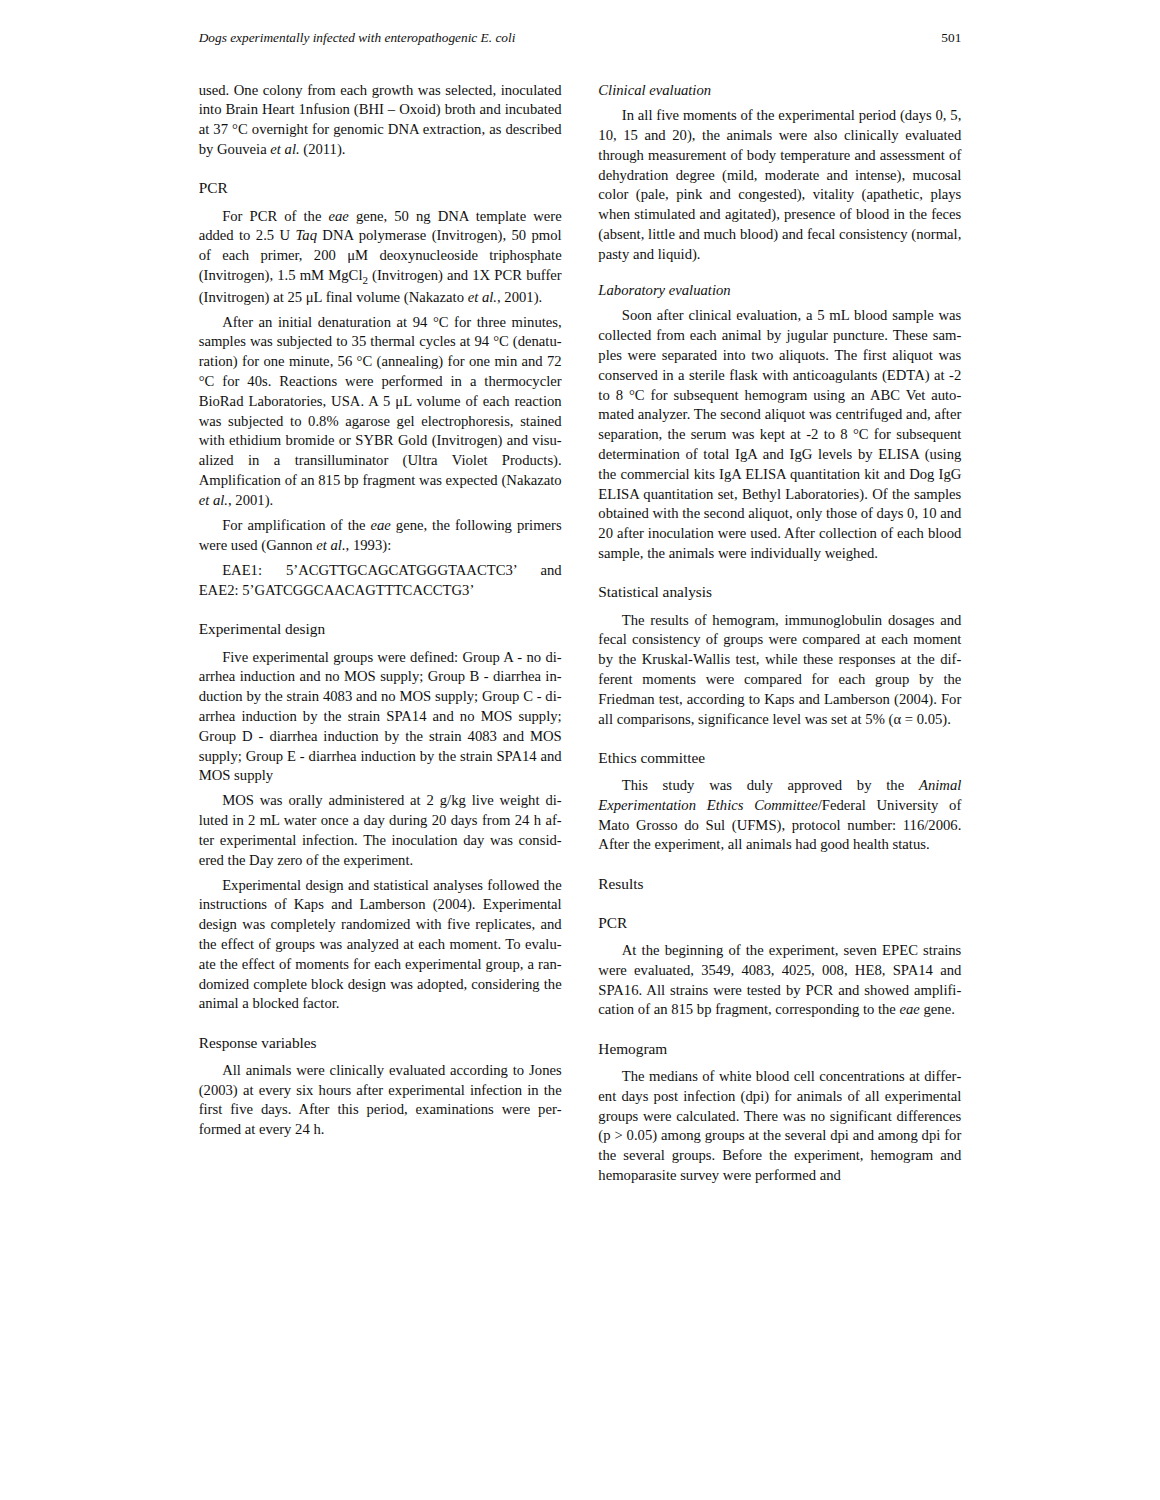Dogs experimentally infected with enteropathogenic E. coli 501
used. One colony from each growth was selected, inoculated into Brain Heart 1nfusion (BHI – Oxoid) broth and incubated at 37 °C overnight for genomic DNA extraction, as described by Gouveia et al. (2011).
PCR
For PCR of the eae gene, 50 ng DNA template were added to 2.5 U Taq DNA polymerase (Invitrogen), 50 pmol of each primer, 200 μM deoxynucleoside triphosphate (Invitrogen), 1.5 mM MgCl2 (Invitrogen) and 1X PCR buffer (Invitrogen) at 25 μL final volume (Nakazato et al., 2001).
After an initial denaturation at 94 °C for three minutes, samples was subjected to 35 thermal cycles at 94 °C (denaturation) for one minute, 56 °C (annealing) for one min and 72 °C for 40s. Reactions were performed in a thermocycler BioRad Laboratories, USA. A 5 μL volume of each reaction was subjected to 0.8% agarose gel electrophoresis, stained with ethidium bromide or SYBR Gold (Invitrogen) and visualized in a transilluminator (Ultra Violet Products). Amplification of an 815 bp fragment was expected (Nakazato et al., 2001).
For amplification of the eae gene, the following primers were used (Gannon et al., 1993):
EAE1: 5’ACGTTGCAGCATGGGTAACTC3’ and EAE2: 5’GATCGGCAACAGTTTCACCTG3’
Experimental design
Five experimental groups were defined: Group A - no diarrhea induction and no MOS supply; Group B - diarrhea induction by the strain 4083 and no MOS supply; Group C - diarrhea induction by the strain SPA14 and no MOS supply; Group D - diarrhea induction by the strain 4083 and MOS supply; Group E - diarrhea induction by the strain SPA14 and MOS supply
MOS was orally administered at 2 g/kg live weight diluted in 2 mL water once a day during 20 days from 24 h after experimental infection. The inoculation day was considered the Day zero of the experiment.
Experimental design and statistical analyses followed the instructions of Kaps and Lamberson (2004). Experimental design was completely randomized with five replicates, and the effect of groups was analyzed at each moment. To evaluate the effect of moments for each experimental group, a randomized complete block design was adopted, considering the animal a blocked factor.
Response variables
All animals were clinically evaluated according to Jones (2003) at every six hours after experimental infection in the first five days. After this period, examinations were performed at every 24 h.
Clinical evaluation
In all five moments of the experimental period (days 0, 5, 10, 15 and 20), the animals were also clinically evaluated through measurement of body temperature and assessment of dehydration degree (mild, moderate and intense), mucosal color (pale, pink and congested), vitality (apathetic, plays when stimulated and agitated), presence of blood in the feces (absent, little and much blood) and fecal consistency (normal, pasty and liquid).
Laboratory evaluation
Soon after clinical evaluation, a 5 mL blood sample was collected from each animal by jugular puncture. These samples were separated into two aliquots. The first aliquot was conserved in a sterile flask with anticoagulants (EDTA) at -2 to 8 °C for subsequent hemogram using an ABC Vet automated analyzer. The second aliquot was centrifuged and, after separation, the serum was kept at -2 to 8 °C for subsequent determination of total IgA and IgG levels by ELISA (using the commercial kits IgA ELISA quantitation kit and Dog IgG ELISA quantitation set, Bethyl Laboratories). Of the samples obtained with the second aliquot, only those of days 0, 10 and 20 after inoculation were used. After collection of each blood sample, the animals were individually weighed.
Statistical analysis
The results of hemogram, immunoglobulin dosages and fecal consistency of groups were compared at each moment by the Kruskal-Wallis test, while these responses at the different moments were compared for each group by the Friedman test, according to Kaps and Lamberson (2004). For all comparisons, significance level was set at 5% (α = 0.05).
Ethics committee
This study was duly approved by the Animal Experimentation Ethics Committee/Federal University of Mato Grosso do Sul (UFMS), protocol number: 116/2006. After the experiment, all animals had good health status.
Results
PCR
At the beginning of the experiment, seven EPEC strains were evaluated, 3549, 4083, 4025, 008, HE8, SPA14 and SPA16. All strains were tested by PCR and showed amplification of an 815 bp fragment, corresponding to the eae gene.
Hemogram
The medians of white blood cell concentrations at different days post infection (dpi) for animals of all experimental groups were calculated. There was no significant differences (p > 0.05) among groups at the several dpi and among dpi for the several groups. Before the experiment, hemogram and hemoparasite survey were performed and